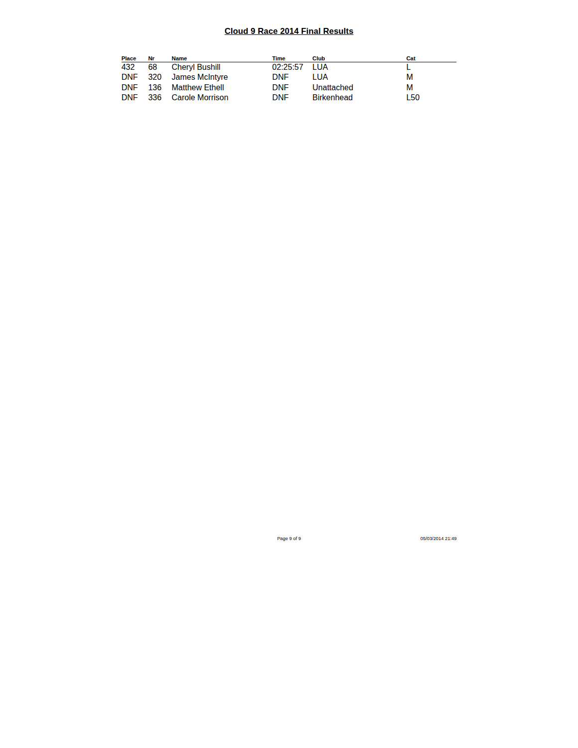Cloud 9 Race 2014 Final Results
| Place | Nr | Name | Time | Club | Cat |
| --- | --- | --- | --- | --- | --- |
| 432 | 68 | Cheryl Bushill | 02:25:57 | LUA | L |
| DNF | 320 | James McIntyre | DNF | LUA | M |
| DNF | 136 | Matthew Ethell | DNF | Unattached | M |
| DNF | 336 | Carole Morrison | DNF | Birkenhead | L50 |
Page 9 of 9
05/03/2014 21:49